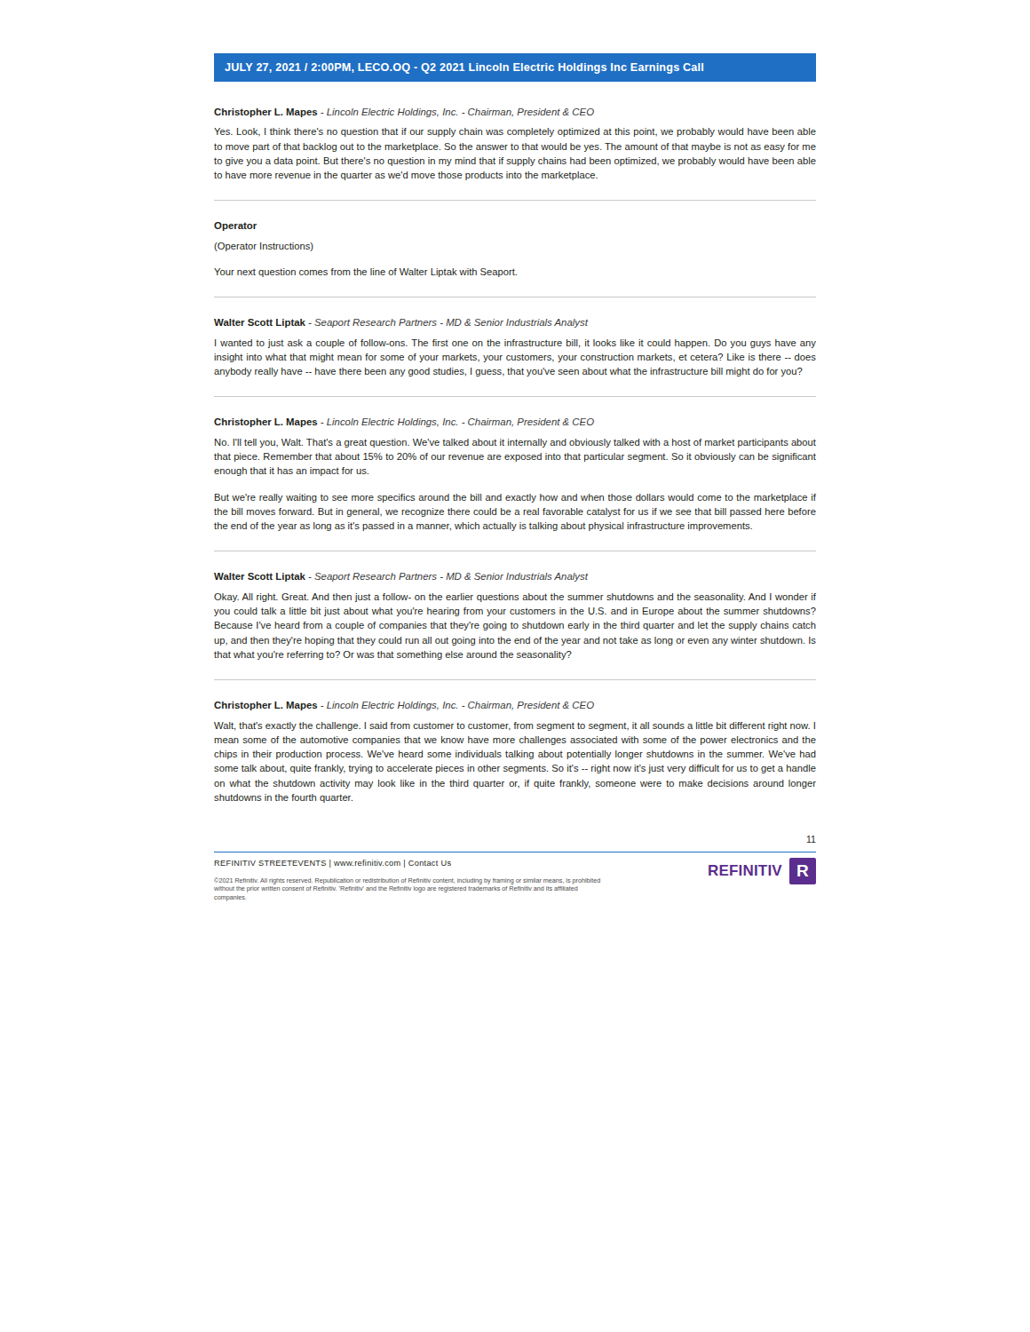JULY 27, 2021 / 2:00PM, LECO.OQ - Q2 2021 Lincoln Electric Holdings Inc Earnings Call
Christopher L. Mapes - Lincoln Electric Holdings, Inc. - Chairman, President & CEO
Yes. Look, I think there's no question that if our supply chain was completely optimized at this point, we probably would have been able to move part of that backlog out to the marketplace. So the answer to that would be yes. The amount of that maybe is not as easy for me to give you a data point. But there's no question in my mind that if supply chains had been optimized, we probably would have been able to have more revenue in the quarter as we'd move those products into the marketplace.
Operator
(Operator Instructions)
Your next question comes from the line of Walter Liptak with Seaport.
Walter Scott Liptak - Seaport Research Partners - MD & Senior Industrials Analyst
I wanted to just ask a couple of follow-ons. The first one on the infrastructure bill, it looks like it could happen. Do you guys have any insight into what that might mean for some of your markets, your customers, your construction markets, et cetera? Like is there -- does anybody really have -- have there been any good studies, I guess, that you've seen about what the infrastructure bill might do for you?
Christopher L. Mapes - Lincoln Electric Holdings, Inc. - Chairman, President & CEO
No. I'll tell you, Walt. That's a great question. We've talked about it internally and obviously talked with a host of market participants about that piece. Remember that about 15% to 20% of our revenue are exposed into that particular segment. So it obviously can be significant enough that it has an impact for us.
But we're really waiting to see more specifics around the bill and exactly how and when those dollars would come to the marketplace if the bill moves forward. But in general, we recognize there could be a real favorable catalyst for us if we see that bill passed here before the end of the year as long as it's passed in a manner, which actually is talking about physical infrastructure improvements.
Walter Scott Liptak - Seaport Research Partners - MD & Senior Industrials Analyst
Okay. All right. Great. And then just a follow- on the earlier questions about the summer shutdowns and the seasonality. And I wonder if you could talk a little bit just about what you're hearing from your customers in the U.S. and in Europe about the summer shutdowns? Because I've heard from a couple of companies that they're going to shutdown early in the third quarter and let the supply chains catch up, and then they're hoping that they could run all out going into the end of the year and not take as long or even any winter shutdown. Is that what you're referring to? Or was that something else around the seasonality?
Christopher L. Mapes - Lincoln Electric Holdings, Inc. - Chairman, President & CEO
Walt, that's exactly the challenge. I said from customer to customer, from segment to segment, it all sounds a little bit different right now. I mean some of the automotive companies that we know have more challenges associated with some of the power electronics and the chips in their production process. We've heard some individuals talking about potentially longer shutdowns in the summer. We've had some talk about, quite frankly, trying to accelerate pieces in other segments. So it's -- right now it's just very difficult for us to get a handle on what the shutdown activity may look like in the third quarter or, if quite frankly, someone were to make decisions around longer shutdowns in the fourth quarter.
11
REFINITIV STREETEVENTS | www.refinitiv.com | Contact Us
©2021 Refinitiv. All rights reserved. Republication or redistribution of Refinitiv content, including by framing or similar means, is prohibited without the prior written consent of Refinitiv. 'Refinitiv' and the Refinitiv logo are registered trademarks of Refinitiv and its affiliated companies.
REFINITIV R